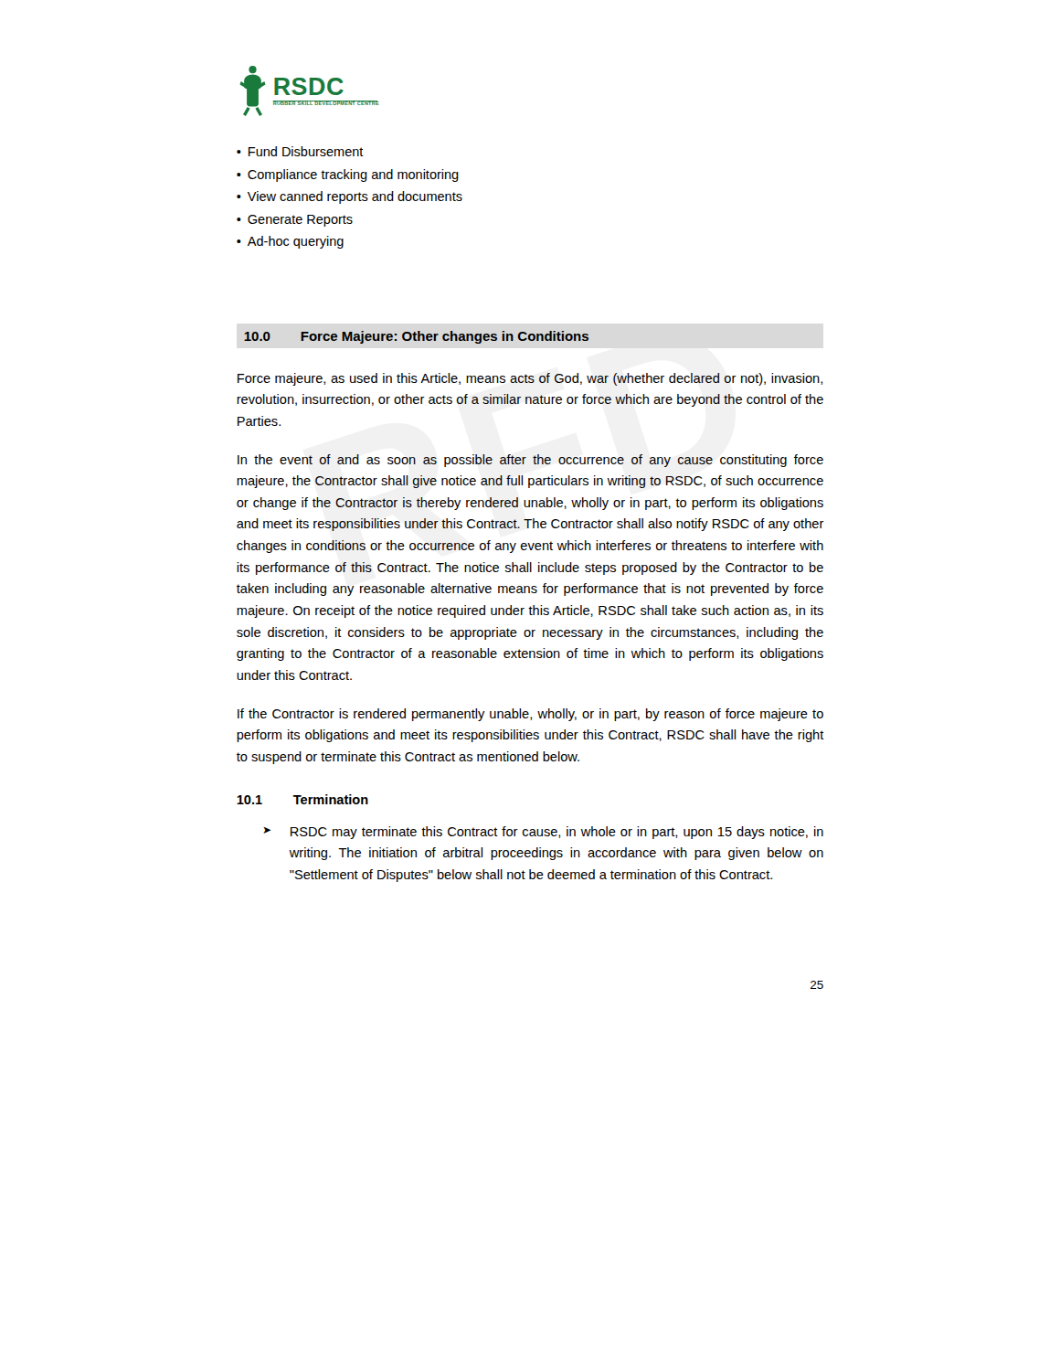RFD
RSDC RUBBER SKILL DEVELOPMENT CENTRE
Fund Disbursement
Compliance tracking and monitoring
View canned reports and documents
Generate Reports
Ad-hoc querying
10.0 Force Majeure: Other changes in Conditions
Force majeure, as used in this Article, means acts of God, war (whether declared or not), invasion, revolution, insurrection, or other acts of a similar nature or force which are beyond the control of the Parties.
In the event of and as soon as possible after the occurrence of any cause constituting force majeure, the Contractor shall give notice and full particulars in writing to RSDC, of such occurrence or change if the Contractor is thereby rendered unable, wholly or in part, to perform its obligations and meet its responsibilities under this Contract. The Contractor shall also notify RSDC of any other changes in conditions or the occurrence of any event which interferes or threatens to interfere with its performance of this Contract. The notice shall include steps proposed by the Contractor to be taken including any reasonable alternative means for performance that is not prevented by force majeure. On receipt of the notice required under this Article, RSDC shall take such action as, in its sole discretion, it considers to be appropriate or necessary in the circumstances, including the granting to the Contractor of a reasonable extension of time in which to perform its obligations under this Contract.
If the Contractor is rendered permanently unable, wholly, or in part, by reason of force majeure to perform its obligations and meet its responsibilities under this Contract, RSDC shall have the right to suspend or terminate this Contract as mentioned below.
10.1 Termination
RSDC may terminate this Contract for cause, in whole or in part, upon 15 days notice, in writing. The initiation of arbitral proceedings in accordance with para given below on "Settlement of Disputes" below shall not be deemed a termination of this Contract.
25